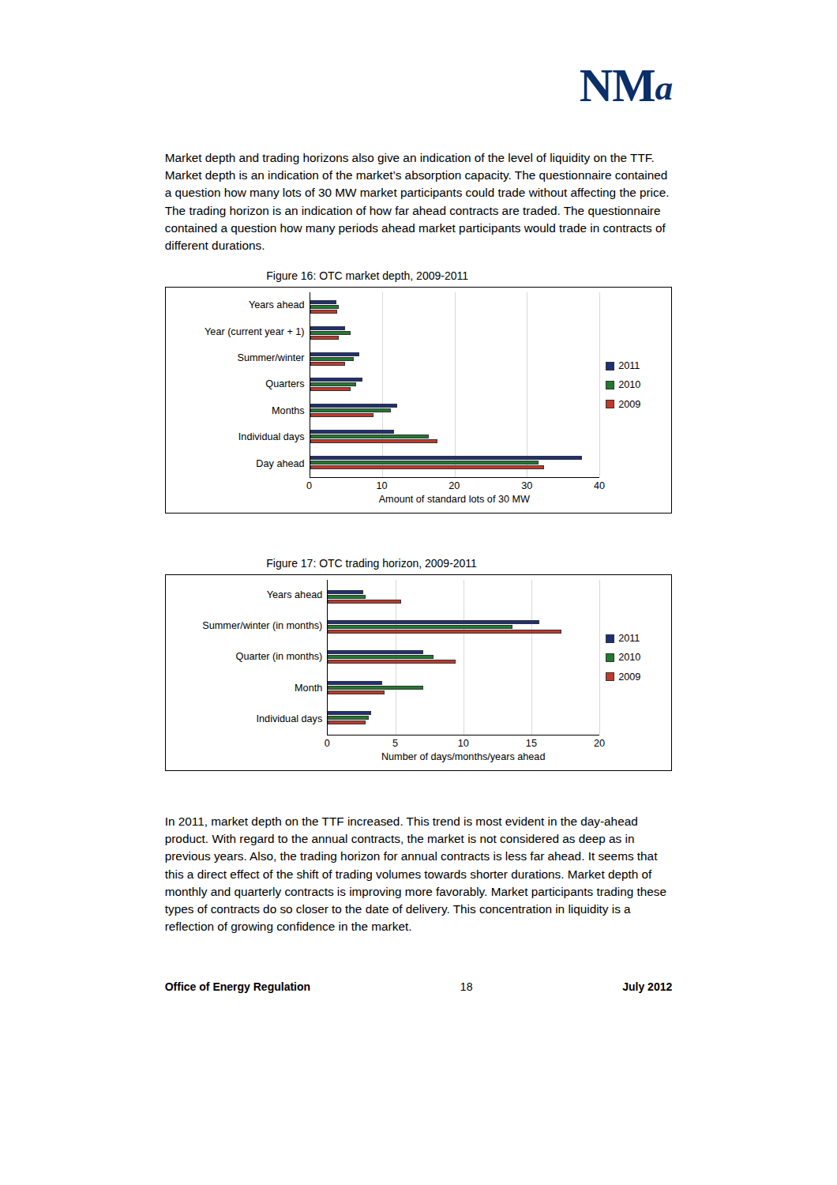NMa
Market depth and trading horizons also give an indication of the level of liquidity on the TTF. Market depth is an indication of the market’s absorption capacity. The questionnaire contained a question how many lots of 30 MW market participants could trade without affecting the price. The trading horizon is an indication of how far ahead contracts are traded. The questionnaire contained a question how many periods ahead market participants would trade in contracts of different durations.
Figure 16: OTC market depth, 2009-2011
Years ahead
Year (current year + 1)
Summer/winter
Quarters
Months
Individual days
Day ahead
2011
2010
2009
0 10 20 30 40
Amount of standard lots of 30 MW
Figure 17: OTC trading horizon, 2009-2011
Years ahead
Summer/winter (in months)
Quarter (in months)
Month
Individual days
2011
2010
2009
0 5 10 15 20
Number of days/months/years ahead
In 2011, market depth on the TTF increased. This trend is most evident in the day-ahead product. With regard to the annual contracts, the market is not considered as deep as in previous years. Also, the trading horizon for annual contracts is less far ahead. It seems that this a direct effect of the shift of trading volumes towards shorter durations. Market depth of monthly and quarterly contracts is improving more favorably. Market participants trading these types of contracts do so closer to the date of delivery. This concentration in liquidity is a reflection of growing confidence in the market.
Office of Energy Regulation 18 July 2012